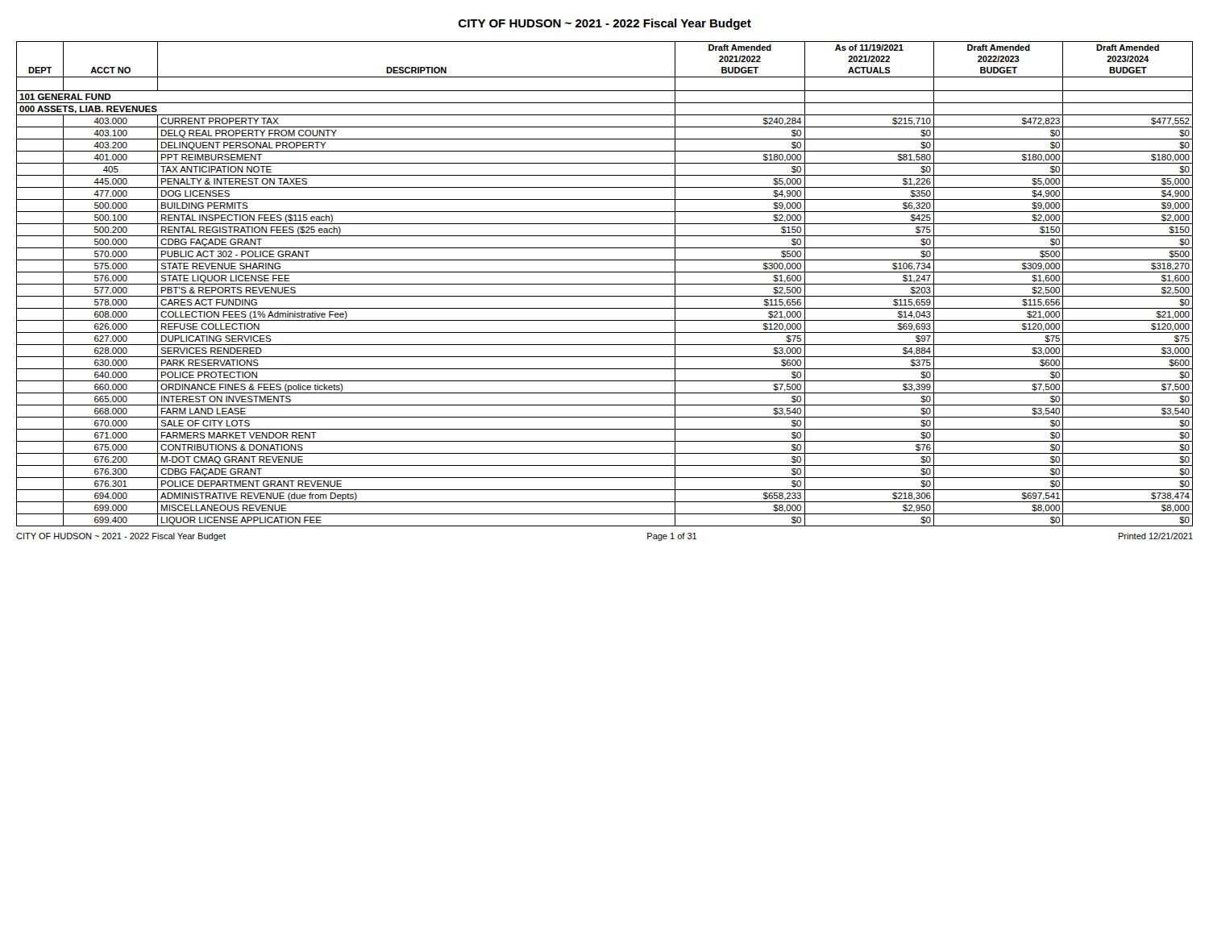CITY OF HUDSON ~ 2021 - 2022 Fiscal Year Budget
| DEPT | ACCT NO | DESCRIPTION | Draft Amended 2021/2022 BUDGET | As of 11/19/2021 2021/2022 ACTUALS | Draft Amended 2022/2023 BUDGET | Draft Amended 2023/2024 BUDGET |
| --- | --- | --- | --- | --- | --- | --- |
| 101 GENERAL FUND | | | | |
| 000 ASSETS, LIAB. REVENUES | | | | |
| | 403.000 | CURRENT PROPERTY TAX | $240,284 | $215,710 | $472,823 | $477,552 |
| | 403.100 | DELQ REAL PROPERTY FROM COUNTY | $0 | $0 | $0 | $0 |
| | 403.200 | DELINQUENT PERSONAL PROPERTY | $0 | $0 | $0 | $0 |
| | 401.000 | PPT REIMBURSEMENT | $180,000 | $81,580 | $180,000 | $180,000 |
| | 405 | TAX ANTICIPATION NOTE | $0 | $0 | $0 | $0 |
| | 445.000 | PENALTY & INTEREST ON TAXES | $5,000 | $1,226 | $5,000 | $5,000 |
| | 477.000 | DOG LICENSES | $4,900 | $350 | $4,900 | $4,900 |
| | 500.000 | BUILDING PERMITS | $9,000 | $6,320 | $9,000 | $9,000 |
| | 500.100 | RENTAL INSPECTION FEES ($115 each) | $2,000 | $425 | $2,000 | $2,000 |
| | 500.200 | RENTAL REGISTRATION FEES ($25 each) | $150 | $75 | $150 | $150 |
| | 500.000 | CDBG FAÇADE GRANT | $0 | $0 | $0 | $0 |
| | 570.000 | PUBLIC ACT 302 - POLICE GRANT | $500 | $0 | $500 | $500 |
| | 575.000 | STATE REVENUE SHARING | $300,000 | $106,734 | $309,000 | $318,270 |
| | 576.000 | STATE LIQUOR LICENSE FEE | $1,600 | $1,247 | $1,600 | $1,600 |
| | 577.000 | PBT'S & REPORTS REVENUES | $2,500 | $203 | $2,500 | $2,500 |
| | 578.000 | CARES ACT FUNDING | $115,656 | $115,659 | $115,656 | $0 |
| | 608.000 | COLLECTION FEES (1% Administrative Fee) | $21,000 | $14,043 | $21,000 | $21,000 |
| | 626.000 | REFUSE COLLECTION | $120,000 | $69,693 | $120,000 | $120,000 |
| | 627.000 | DUPLICATING SERVICES | $75 | $97 | $75 | $75 |
| | 628.000 | SERVICES RENDERED | $3,000 | $4,884 | $3,000 | $3,000 |
| | 630.000 | PARK RESERVATIONS | $600 | $375 | $600 | $600 |
| | 640.000 | POLICE PROTECTION | $0 | $0 | $0 | $0 |
| | 660.000 | ORDINANCE FINES & FEES (police tickets) | $7,500 | $3,399 | $7,500 | $7,500 |
| | 665.000 | INTEREST ON INVESTMENTS | $0 | $0 | $0 | $0 |
| | 668.000 | FARM LAND LEASE | $3,540 | $0 | $3,540 | $3,540 |
| | 670.000 | SALE OF CITY LOTS | $0 | $0 | $0 | $0 |
| | 671.000 | FARMERS MARKET VENDOR RENT | $0 | $0 | $0 | $0 |
| | 675.000 | CONTRIBUTIONS & DONATIONS | $0 | $76 | $0 | $0 |
| | 676.200 | M-DOT CMAQ GRANT REVENUE | $0 | $0 | $0 | $0 |
| | 676.300 | CDBG FAÇADE GRANT | $0 | $0 | $0 | $0 |
| | 676.301 | POLICE DEPARTMENT GRANT REVENUE | $0 | $0 | $0 | $0 |
| | 694.000 | ADMINISTRATIVE REVENUE (due from Depts) | $658,233 | $218,306 | $697,541 | $738,474 |
| | 699.000 | MISCELLANEOUS REVENUE | $8,000 | $2,950 | $8,000 | $8,000 |
| | 699.400 | LIQUOR LICENSE APPLICATION FEE | $0 | $0 | $0 | $0 |
CITY OF HUDSON ~ 2021 - 2022 Fiscal Year Budget Page 1 of 31 Printed 12/21/2021